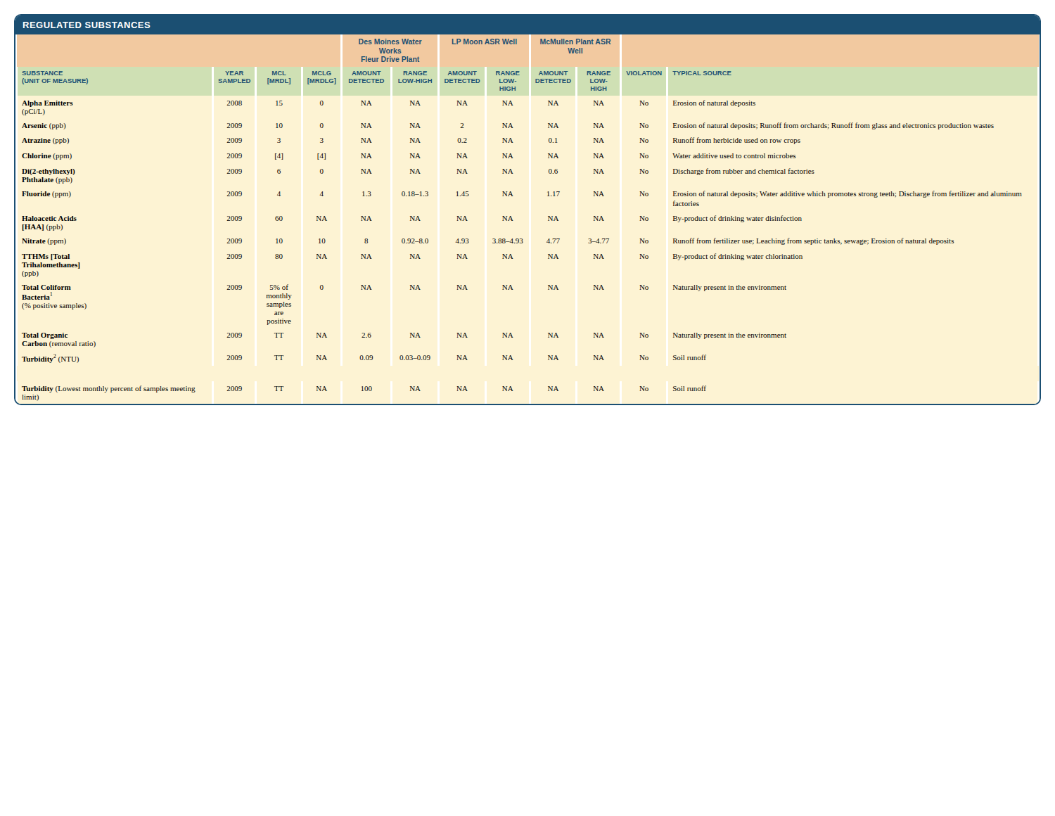REGULATED SUBSTANCES
| | Des Moines Water Works Fleur Drive Plant | LP Moon ASR Well | McMullen Plant ASR Well | |
| --- | --- | --- | --- | --- |
| SUBSTANCE (UNIT OF MEASURE) | YEAR SAMPLED | MCL [MRDL] | MCLG [MRDLG] | AMOUNT DETECTED | RANGE LOW-HIGH | AMOUNT DETECTED | RANGE LOW-HIGH | AMOUNT DETECTED | RANGE LOW-HIGH | VIOLATION | TYPICAL SOURCE |
| Alpha Emitters (pCi/L) | 2008 | 15 | 0 | NA | NA | NA | NA | NA | NA | No | Erosion of natural deposits |
| Arsenic (ppb) | 2009 | 10 | 0 | NA | NA | 2 | NA | NA | NA | No | Erosion of natural deposits; Runoff from orchards; Runoff from glass and electronics production wastes |
| Atrazine (ppb) | 2009 | 3 | 3 | NA | NA | 0.2 | NA | 0.1 | NA | No | Runoff from herbicide used on row crops |
| Chlorine (ppm) | 2009 | [4] | [4] | NA | NA | NA | NA | NA | NA | No | Water additive used to control microbes |
| Di(2-ethylhexyl) Phthalate (ppb) | 2009 | 6 | 0 | NA | NA | NA | NA | 0.6 | NA | No | Discharge from rubber and chemical factories |
| Fluoride (ppm) | 2009 | 4 | 4 | 1.3 | 0.18–1.3 | 1.45 | NA | 1.17 | NA | No | Erosion of natural deposits; Water additive which promotes strong teeth; Discharge from fertilizer and aluminum factories |
| Haloacetic Acids [HAA] (ppb) | 2009 | 60 | NA | NA | NA | NA | NA | NA | NA | No | By-product of drinking water disinfection |
| Nitrate (ppm) | 2009 | 10 | 10 | 8 | 0.92–8.0 | 4.93 | 3.88–4.93 | 4.77 | 3–4.77 | No | Runoff from fertilizer use; Leaching from septic tanks, sewage; Erosion of natural deposits |
| TTHMs [Total Trihalomethanes] (ppb) | 2009 | 80 | NA | NA | NA | NA | NA | NA | NA | No | By-product of drinking water chlorination |
| Total Coliform Bacteria 1 (% positive samples) | 2009 | 5% of monthly samples are positive | 0 | NA | NA | NA | NA | NA | NA | No | Naturally present in the environment |
| Total Organic Carbon (removal ratio) | 2009 | TT | NA | 2.6 | NA | NA | NA | NA | NA | No | Naturally present in the environment |
| Turbidity 2 (NTU) | 2009 | TT | NA | 0.09 | 0.03–0.09 | NA | NA | NA | NA | No | Soil runoff |
| Turbidity (Lowest monthly percent of samples meeting limit) | 2009 | TT | NA | 100 | NA | NA | NA | NA | NA | No | Soil runoff |